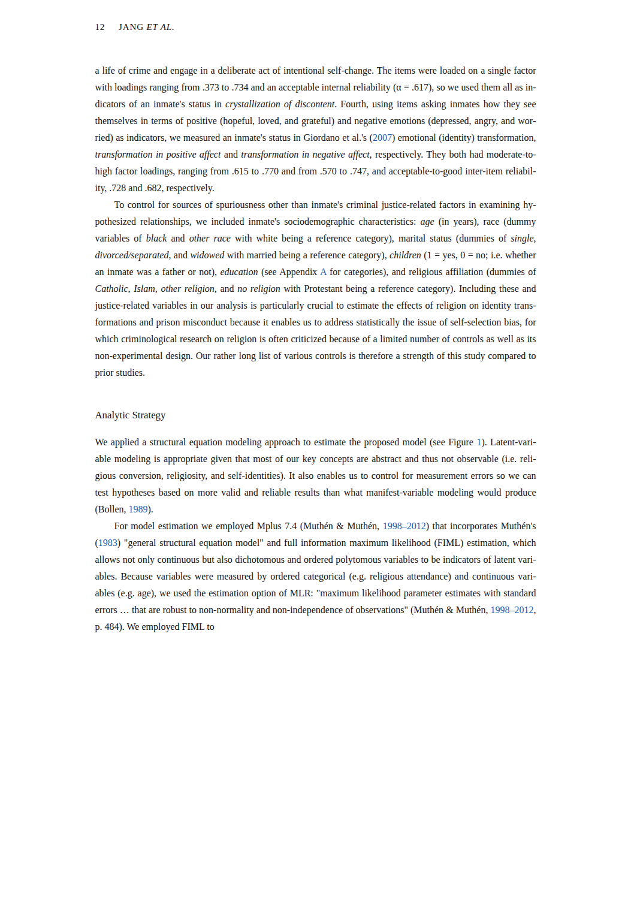12 JANG ET AL.
a life of crime and engage in a deliberate act of intentional self-change. The items were loaded on a single factor with loadings ranging from .373 to .734 and an acceptable internal reliability (α = .617), so we used them all as indicators of an inmate's status in crystallization of discontent. Fourth, using items asking inmates how they see themselves in terms of positive (hopeful, loved, and grateful) and negative emotions (depressed, angry, and worried) as indicators, we measured an inmate's status in Giordano et al.'s (2007) emotional (identity) transformation, transformation in positive affect and transformation in negative affect, respectively. They both had moderate-to-high factor loadings, ranging from .615 to .770 and from .570 to .747, and acceptable-to-good inter-item reliability, .728 and .682, respectively.
To control for sources of spuriousness other than inmate's criminal justice-related factors in examining hypothesized relationships, we included inmate's sociodemographic characteristics: age (in years), race (dummy variables of black and other race with white being a reference category), marital status (dummies of single, divorced/separated, and widowed with married being a reference category), children (1 = yes, 0 = no; i.e. whether an inmate was a father or not), education (see Appendix A for categories), and religious affiliation (dummies of Catholic, Islam, other religion, and no religion with Protestant being a reference category). Including these and justice-related variables in our analysis is particularly crucial to estimate the effects of religion on identity transformations and prison misconduct because it enables us to address statistically the issue of self-selection bias, for which criminological research on religion is often criticized because of a limited number of controls as well as its non-experimental design. Our rather long list of various controls is therefore a strength of this study compared to prior studies.
Analytic Strategy
We applied a structural equation modeling approach to estimate the proposed model (see Figure 1). Latent-variable modeling is appropriate given that most of our key concepts are abstract and thus not observable (i.e. religious conversion, religiosity, and self-identities). It also enables us to control for measurement errors so we can test hypotheses based on more valid and reliable results than what manifest-variable modeling would produce (Bollen, 1989).
For model estimation we employed Mplus 7.4 (Muthén & Muthén, 1998–2012) that incorporates Muthén's (1983) "general structural equation model" and full information maximum likelihood (FIML) estimation, which allows not only continuous but also dichotomous and ordered polytomous variables to be indicators of latent variables. Because variables were measured by ordered categorical (e.g. religious attendance) and continuous variables (e.g. age), we used the estimation option of MLR: "maximum likelihood parameter estimates with standard errors … that are robust to non-normality and non-independence of observations" (Muthén & Muthén, 1998–2012, p. 484). We employed FIML to